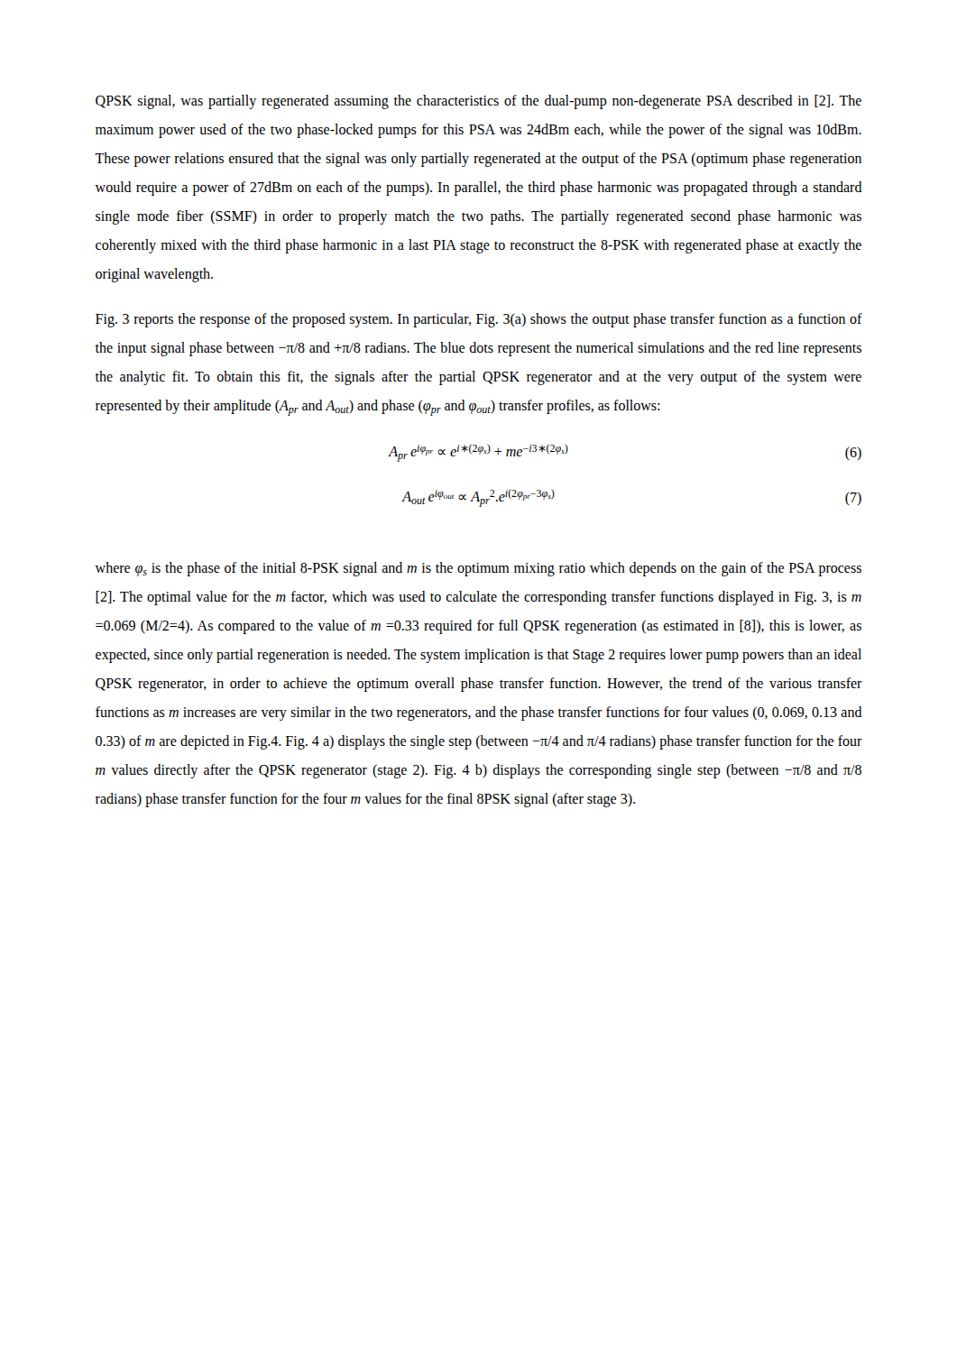QPSK signal, was partially regenerated assuming the characteristics of the dual-pump non-degenerate PSA described in [2]. The maximum power used of the two phase-locked pumps for this PSA was 24dBm each, while the power of the signal was 10dBm. These power relations ensured that the signal was only partially regenerated at the output of the PSA (optimum phase regeneration would require a power of 27dBm on each of the pumps). In parallel, the third phase harmonic was propagated through a standard single mode fiber (SSMF) in order to properly match the two paths. The partially regenerated second phase harmonic was coherently mixed with the third phase harmonic in a last PIA stage to reconstruct the 8-PSK with regenerated phase at exactly the original wavelength.
Fig. 3 reports the response of the proposed system. In particular, Fig. 3(a) shows the output phase transfer function as a function of the input signal phase between −π/8 and +π/8 radians. The blue dots represent the numerical simulations and the red line represents the analytic fit. To obtain this fit, the signals after the partial QPSK regenerator and at the very output of the system were represented by their amplitude (Apr and Aout) and phase (φpr and φout) transfer profiles, as follows:
Apr eiφpr ∝ ei∗(2φs) + me−i3∗(2φs) (6)
Aout eiφout ∝ Apr2.ei(2φpr−3φs) (7)
where φs is the phase of the initial 8-PSK signal and m is the optimum mixing ratio which depends on the gain of the PSA process [2]. The optimal value for the m factor, which was used to calculate the corresponding transfer functions displayed in Fig. 3, is m =0.069 (M/2=4). As compared to the value of m =0.33 required for full QPSK regeneration (as estimated in [8]), this is lower, as expected, since only partial regeneration is needed. The system implication is that Stage 2 requires lower pump powers than an ideal QPSK regenerator, in order to achieve the optimum overall phase transfer function. However, the trend of the various transfer functions as m increases are very similar in the two regenerators, and the phase transfer functions for four values (0, 0.069, 0.13 and 0.33) of m are depicted in Fig.4. Fig. 4 a) displays the single step (between −π/4 and π/4 radians) phase transfer function for the four m values directly after the QPSK regenerator (stage 2). Fig. 4 b) displays the corresponding single step (between −π/8 and π/8 radians) phase transfer function for the four m values for the final 8PSK signal (after stage 3).